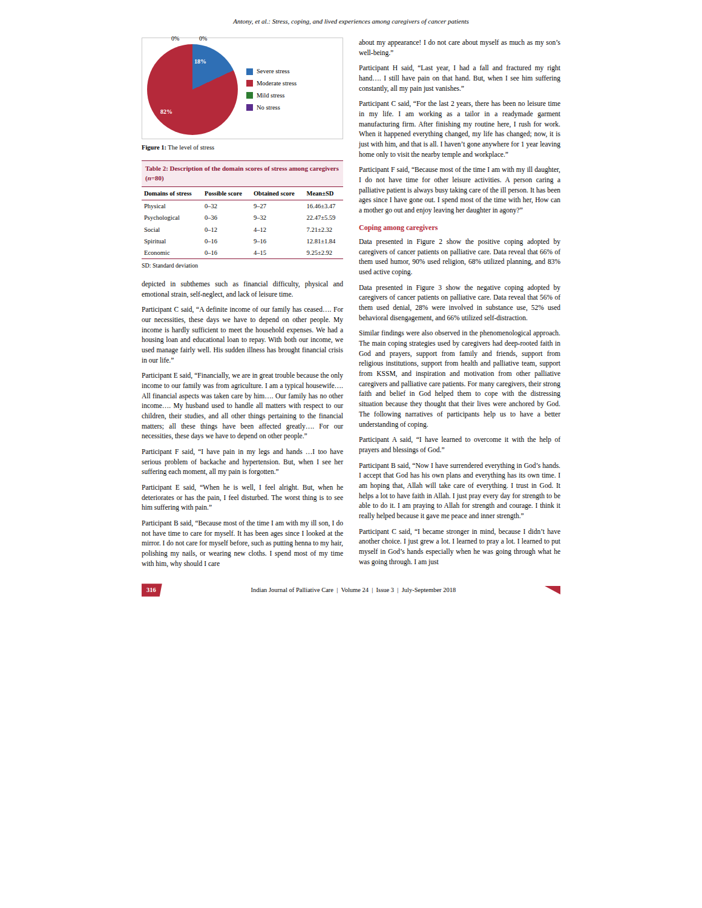Antony, et al.: Stress, coping, and lived experiences among caregivers of cancer patients
0% 0%
18% 82%
Severe stress
Moderate stress
Mild stress
No stress
Figure 1: The level of stress
Table 2: Description of the domain scores of stress among caregivers ( n =80)
| Domains of stress | Possible score | Obtained score | Mean±SD |
| --- | --- | --- | --- |
| Physical | 0–32 | 9–27 | 16.46±3.47 |
| Psychological | 0–36 | 9–32 | 22.47±5.59 |
| Social | 0–12 | 4–12 | 7.21±2.32 |
| Spiritual | 0–16 | 9–16 | 12.81±1.84 |
| Economic | 0–16 | 4–15 | 9.25±2.92 |
SD: Standard deviation
depicted in subthemes such as financial difficulty, physical and emotional strain, self-neglect, and lack of leisure time.
Participant C said, “A definite income of our family has ceased…. For our necessities, these days we have to depend on other people. My income is hardly sufficient to meet the household expenses. We had a housing loan and educational loan to repay. With both our income, we used manage fairly well. His sudden illness has brought financial crisis in our life.”
Participant E said, “Financially, we are in great trouble because the only income to our family was from agriculture. I am a typical housewife…. All financial aspects was taken care by him…. Our family has no other income…. My husband used to handle all matters with respect to our children, their studies, and all other things pertaining to the financial matters; all these things have been affected greatly…. For our necessities, these days we have to depend on other people.”
Participant F said, “I have pain in my legs and hands …I too have serious problem of backache and hypertension. But, when I see her suffering each moment, all my pain is forgotten.”
Participant E said, “When he is well, I feel alright. But, when he deteriorates or has the pain, I feel disturbed. The worst thing is to see him suffering with pain.”
Participant B said, “Because most of the time I am with my ill son, I do not have time to care for myself. It has been ages since I looked at the mirror. I do not care for myself before, such as putting henna to my hair, polishing my nails, or wearing new cloths. I spend most of my time with him, why should I care
about my appearance! I do not care about myself as much as my son’s well-being.”
Participant H said, “Last year, I had a fall and fractured my right hand…. I still have pain on that hand. But, when I see him suffering constantly, all my pain just vanishes.”
Participant C said, “For the last 2 years, there has been no leisure time in my life. I am working as a tailor in a readymade garment manufacturing firm. After finishing my routine here, I rush for work. When it happened everything changed, my life has changed; now, it is just with him, and that is all. I haven’t gone anywhere for 1 year leaving home only to visit the nearby temple and workplace.”
Participant F said, “Because most of the time I am with my ill daughter, I do not have time for other leisure activities. A person caring a palliative patient is always busy taking care of the ill person. It has been ages since I have gone out. I spend most of the time with her, How can a mother go out and enjoy leaving her daughter in agony?”
Coping among caregivers
Data presented in Figure 2 show the positive coping adopted by caregivers of cancer patients on palliative care. Data reveal that 66% of them used humor, 90% used religion, 68% utilized planning, and 83% used active coping.
Data presented in Figure 3 show the negative coping adopted by caregivers of cancer patients on palliative care. Data reveal that 56% of them used denial, 28% were involved in substance use, 52% used behavioral disengagement, and 66% utilized self-distraction.
Similar findings were also observed in the phenomenological approach. The main coping strategies used by caregivers had deep-rooted faith in God and prayers, support from family and friends, support from religious institutions, support from health and palliative team, support from KSSM, and inspiration and motivation from other palliative caregivers and palliative care patients. For many caregivers, their strong faith and belief in God helped them to cope with the distressing situation because they thought that their lives were anchored by God. The following narratives of participants help us to have a better understanding of coping.
Participant A said, “I have learned to overcome it with the help of prayers and blessings of God.”
Participant B said, “Now I have surrendered everything in God’s hands. I accept that God has his own plans and everything has its own time. I am hoping that, Allah will take care of everything. I trust in God. It helps a lot to have faith in Allah. I just pray every day for strength to be able to do it. I am praying to Allah for strength and courage. I think it really helped because it gave me peace and inner strength.”
Participant C said, “I became stronger in mind, because I didn’t have another choice. I just grew a lot. I learned to pray a lot. I learned to put myself in God’s hands especially when he was going through what he was going through. I am just
316
Indian Journal of Palliative Care | Volume 24 | Issue 3 | July-September 2018